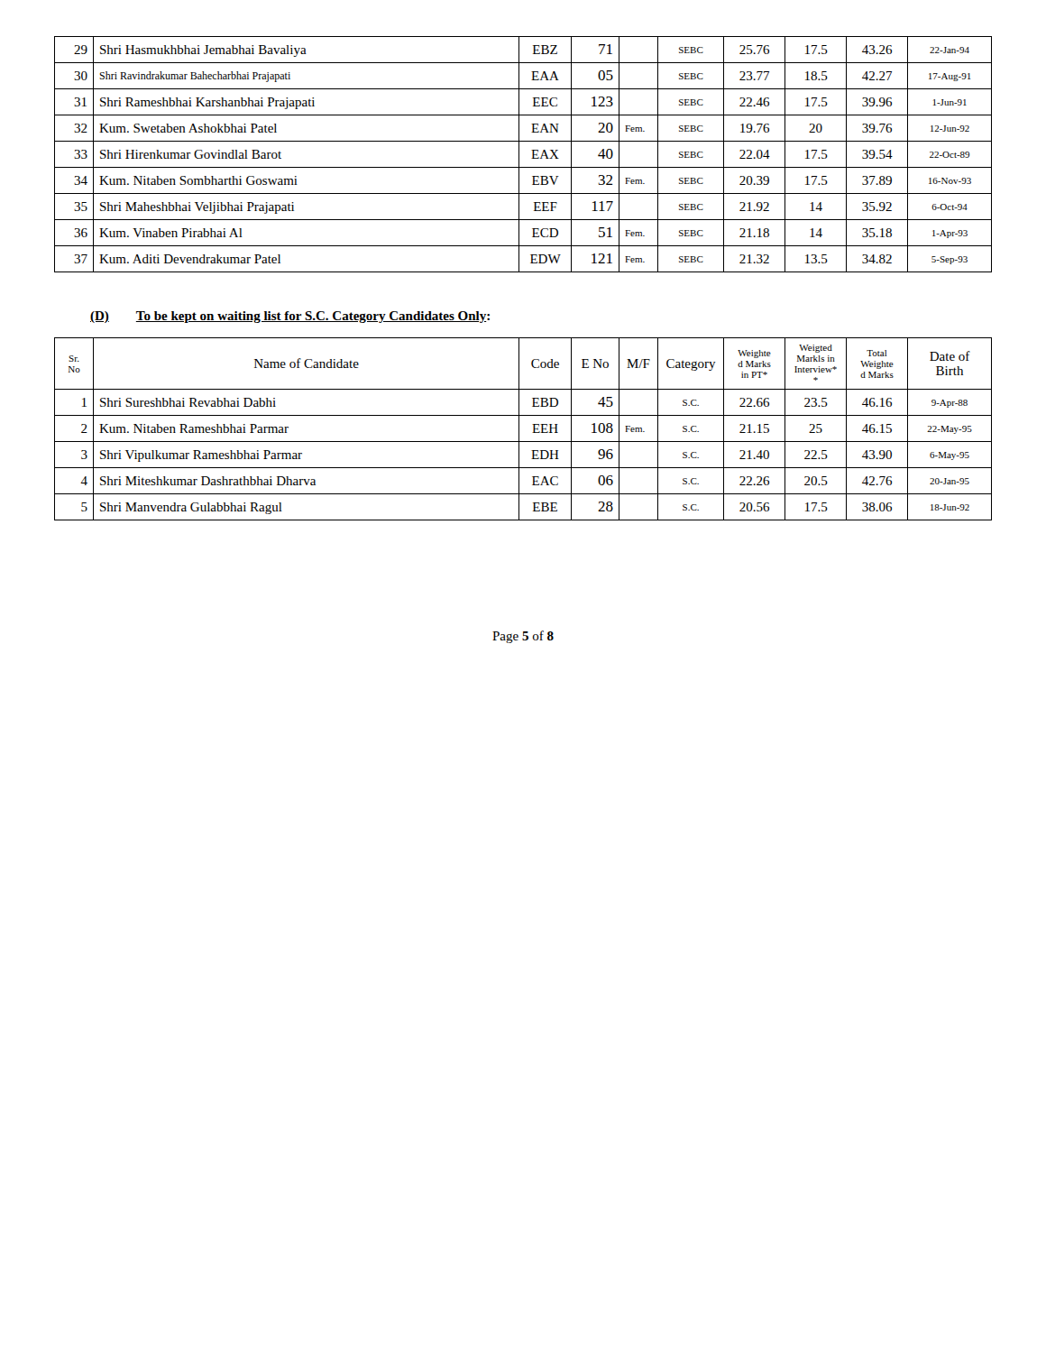| 29 | Shri Hasmukhbhai Jemabhai Bavaliya | EBZ | 71 | | SEBC | 25.76 | 17.5 | 43.26 | 22-Jan-94 |
| 30 | Shri Ravindrakumar Bahecharbhai Prajapati | EAA | 05 | | SEBC | 23.77 | 18.5 | 42.27 | 17-Aug-91 |
| 31 | Shri Rameshbhai Karshanbhai Prajapati | EEC | 123 | | SEBC | 22.46 | 17.5 | 39.96 | 1-Jun-91 |
| 32 | Kum. Swetaben Ashokbhai Patel | EAN | 20 | Fem. | SEBC | 19.76 | 20 | 39.76 | 12-Jun-92 |
| 33 | Shri Hirenkumar Govindlal Barot | EAX | 40 | | SEBC | 22.04 | 17.5 | 39.54 | 22-Oct-89 |
| 34 | Kum. Nitaben Sombharthi Goswami | EBV | 32 | Fem. | SEBC | 20.39 | 17.5 | 37.89 | 16-Nov-93 |
| 35 | Shri Maheshbhai Veljibhai Prajapati | EEF | 117 | | SEBC | 21.92 | 14 | 35.92 | 6-Oct-94 |
| 36 | Kum. Vinaben Pirabhai Al | ECD | 51 | Fem. | SEBC | 21.18 | 14 | 35.18 | 1-Apr-93 |
| 37 | Kum. Aditi Devendrakumar Patel | EDW | 121 | Fem. | SEBC | 21.32 | 13.5 | 34.82 | 5-Sep-93 |
(D) To be kept on waiting list for S.C. Category Candidates Only:
| Sr. No | Name of Candidate | Code | E No | M/F | Category | Weighte d Marks in PT* | Weigted Markls in Interview* * | Total Weighte d Marks | Date of Birth |
| --- | --- | --- | --- | --- | --- | --- | --- | --- | --- |
| 1 | Shri Sureshbhai Revabhai Dabhi | EBD | 45 | | S.C. | 22.66 | 23.5 | 46.16 | 9-Apr-88 |
| 2 | Kum. Nitaben Rameshbhai Parmar | EEH | 108 | Fem. | S.C. | 21.15 | 25 | 46.15 | 22-May-95 |
| 3 | Shri Vipulkumar Rameshbhai Parmar | EDH | 96 | | S.C. | 21.40 | 22.5 | 43.90 | 6-May-95 |
| 4 | Shri Miteshkumar Dashrathbhai Dharva | EAC | 06 | | S.C. | 22.26 | 20.5 | 42.76 | 20-Jan-95 |
| 5 | Shri Manvendra Gulabbhai Ragul | EBE | 28 | | S.C. | 20.56 | 17.5 | 38.06 | 18-Jun-92 |
Page 5 of 8